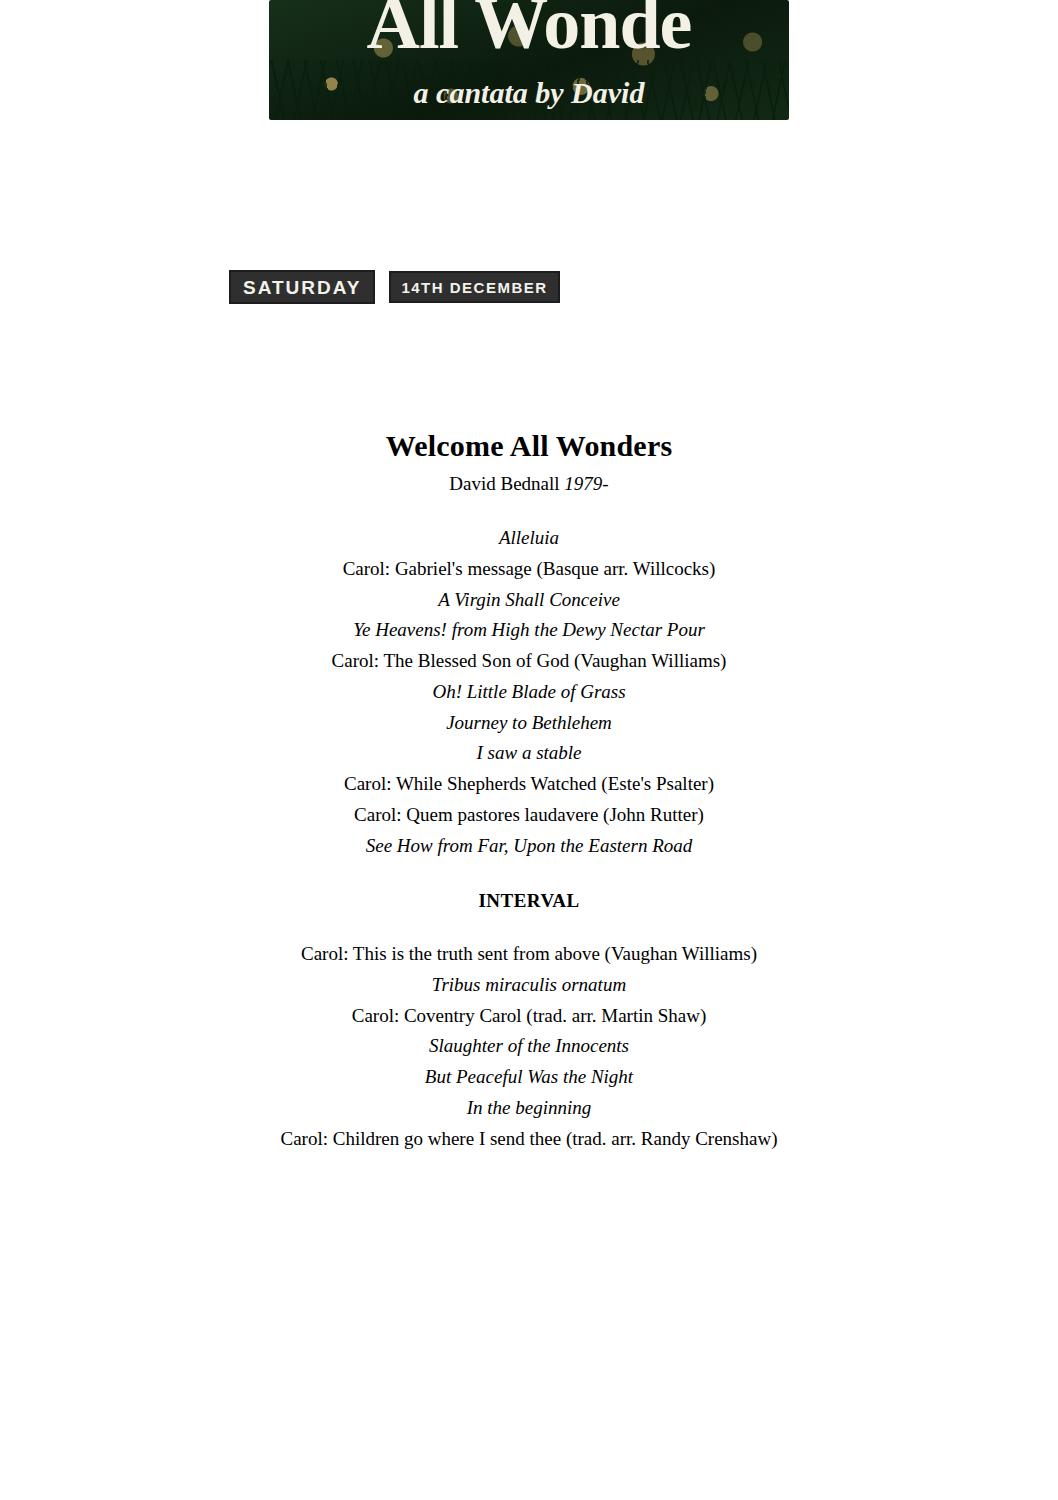All Wonde
a cantata by David
Saturday 14th December
Welcome All Wonders
David Bednall 1979-
Alleluia
Carol: Gabriel's message (Basque arr. Willcocks)
A Virgin Shall Conceive
Ye Heavens! from High the Dewy Nectar Pour
Carol: The Blessed Son of God (Vaughan Williams)
Oh! Little Blade of Grass
Journey to Bethlehem
I saw a stable
Carol: While Shepherds Watched (Este's Psalter)
Carol: Quem pastores laudavere (John Rutter)
See How from Far, Upon the Eastern Road
INTERVAL
Carol: This is the truth sent from above (Vaughan Williams)
Tribus miraculis ornatum
Carol: Coventry Carol (trad. arr. Martin Shaw)
Slaughter of the Innocents
But Peaceful Was the Night
In the beginning
Carol: Children go where I send thee (trad. arr. Randy Crenshaw)